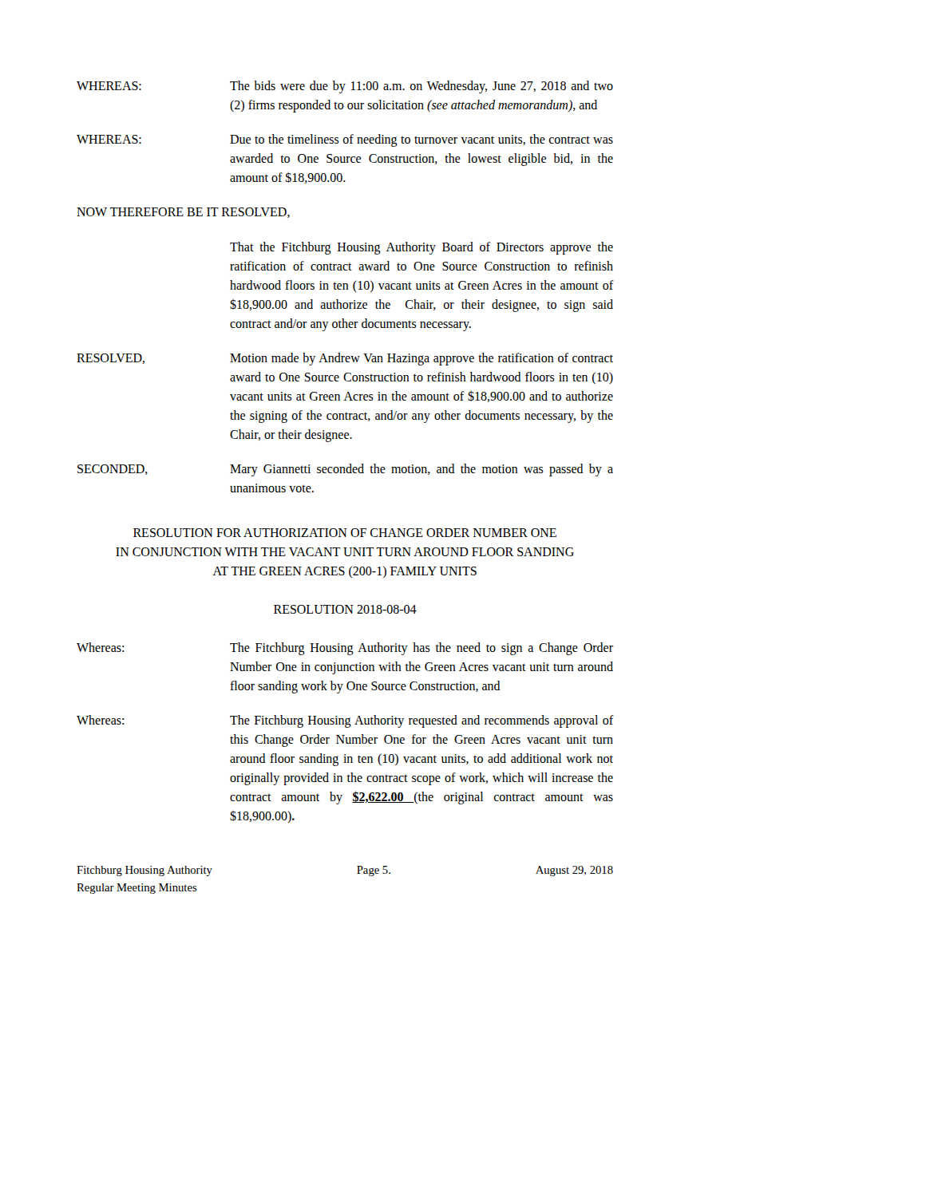WHEREAS:
The bids were due by 11:00 a.m. on Wednesday, June 27, 2018 and two (2) firms responded to our solicitation (see attached memorandum), and
WHEREAS:
Due to the timeliness of needing to turnover vacant units, the contract was awarded to One Source Construction, the lowest eligible bid, in the amount of $18,900.00.
NOW THEREFORE BE IT RESOLVED,
That the Fitchburg Housing Authority Board of Directors approve the ratification of contract award to One Source Construction to refinish hardwood floors in ten (10) vacant units at Green Acres in the amount of $18,900.00 and authorize the Chair, or their designee, to sign said contract and/or any other documents necessary.
RESOLVED,
Motion made by Andrew Van Hazinga approve the ratification of contract award to One Source Construction to refinish hardwood floors in ten (10) vacant units at Green Acres in the amount of $18,900.00 and to authorize the signing of the contract, and/or any other documents necessary, by the Chair, or their designee.
SECONDED,
Mary Giannetti seconded the motion, and the motion was passed by a unanimous vote.
Resolution for Authorization of Change Order Number One
in Conjunction with the Vacant Unit Turn Around Floor Sanding
at the Green Acres (200-1) Family Units
RESOLUTION 2018-08-04
Whereas:
The Fitchburg Housing Authority has the need to sign a Change Order Number One in conjunction with the Green Acres vacant unit turn around floor sanding work by One Source Construction, and
Whereas:
The Fitchburg Housing Authority requested and recommends approval of this Change Order Number One for the Green Acres vacant unit turn around floor sanding in ten (10) vacant units, to add additional work not originally provided in the contract scope of work, which will increase the contract amount by $2,622.00 (the original contract amount was $18,900.00).
Fitchburg Housing Authority
Regular Meeting Minutes
Page 5.
August 29, 2018